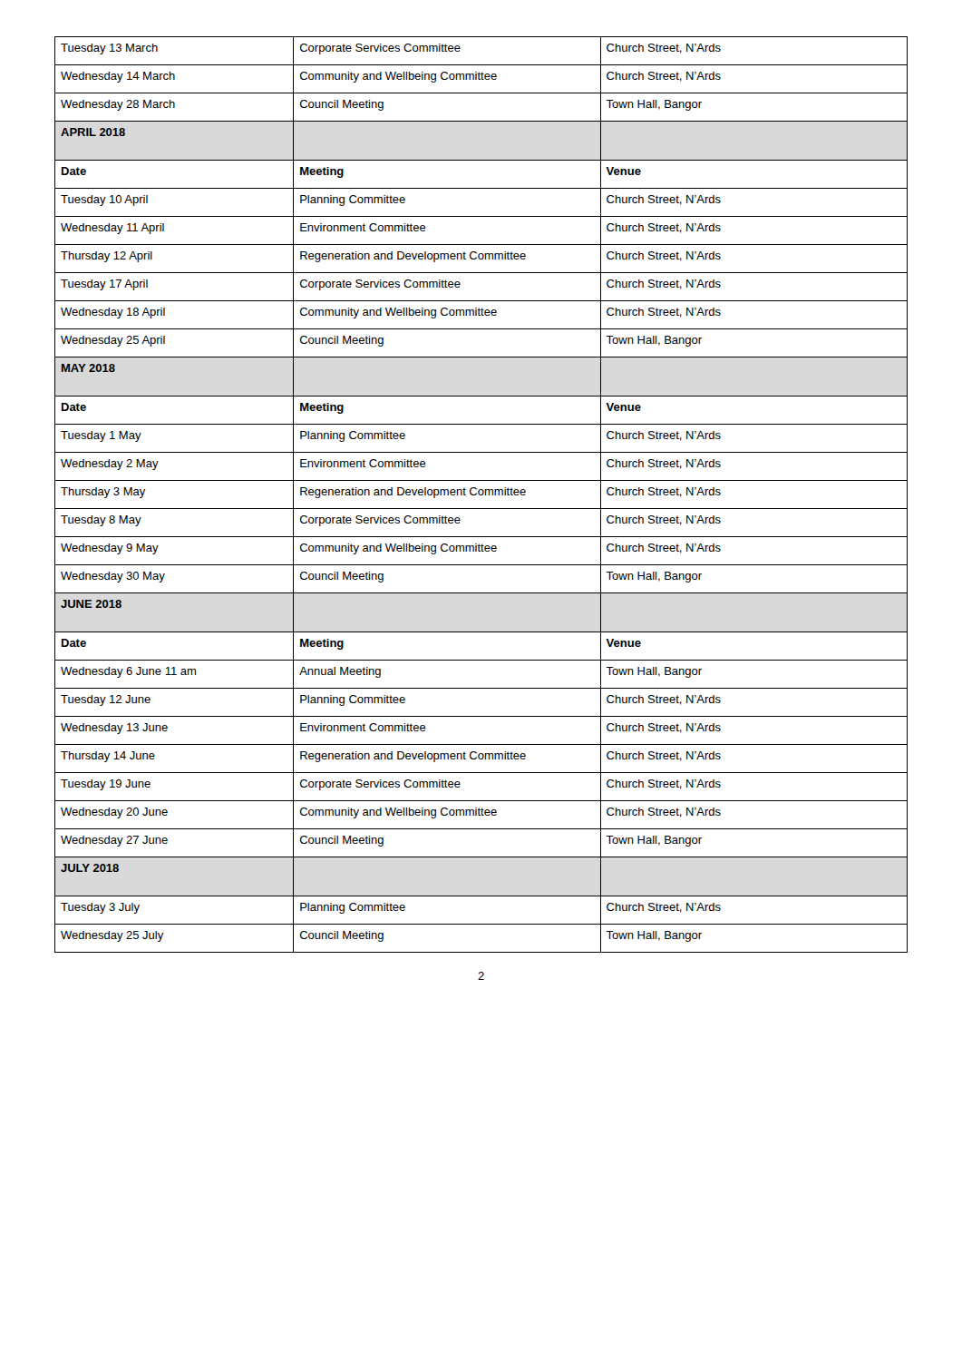| Tuesday 13 March | Corporate Services Committee | Church Street, N’Ards |
| Wednesday 14 March | Community and Wellbeing Committee | Church Street, N’Ards |
| Wednesday 28 March | Council Meeting | Town Hall, Bangor |
| APRIL 2018 | | |
| Date | Meeting | Venue |
| Tuesday 10 April | Planning Committee | Church Street, N’Ards |
| Wednesday 11 April | Environment Committee | Church Street, N’Ards |
| Thursday 12 April | Regeneration and Development Committee | Church Street, N’Ards |
| Tuesday 17 April | Corporate Services Committee | Church Street, N’Ards |
| Wednesday 18 April | Community and Wellbeing Committee | Church Street, N’Ards |
| Wednesday 25 April | Council Meeting | Town Hall, Bangor |
| MAY 2018 | | |
| Date | Meeting | Venue |
| Tuesday 1 May | Planning Committee | Church Street, N’Ards |
| Wednesday 2 May | Environment Committee | Church Street, N’Ards |
| Thursday 3 May | Regeneration and Development Committee | Church Street, N’Ards |
| Tuesday 8 May | Corporate Services Committee | Church Street, N’Ards |
| Wednesday 9 May | Community and Wellbeing Committee | Church Street, N’Ards |
| Wednesday 30 May | Council Meeting | Town Hall, Bangor |
| JUNE 2018 | | |
| Date | Meeting | Venue |
| Wednesday 6 June 11 am | Annual Meeting | Town Hall, Bangor |
| Tuesday 12 June | Planning Committee | Church Street, N’Ards |
| Wednesday 13 June | Environment Committee | Church Street, N’Ards |
| Thursday 14 June | Regeneration and Development Committee | Church Street, N’Ards |
| Tuesday 19 June | Corporate Services Committee | Church Street, N’Ards |
| Wednesday 20 June | Community and Wellbeing Committee | Church Street, N’Ards |
| Wednesday 27 June | Council Meeting | Town Hall, Bangor |
| JULY 2018 | | |
| Tuesday 3 July | Planning Committee | Church Street, N’Ards |
| Wednesday 25 July | Council Meeting | Town Hall, Bangor |
2